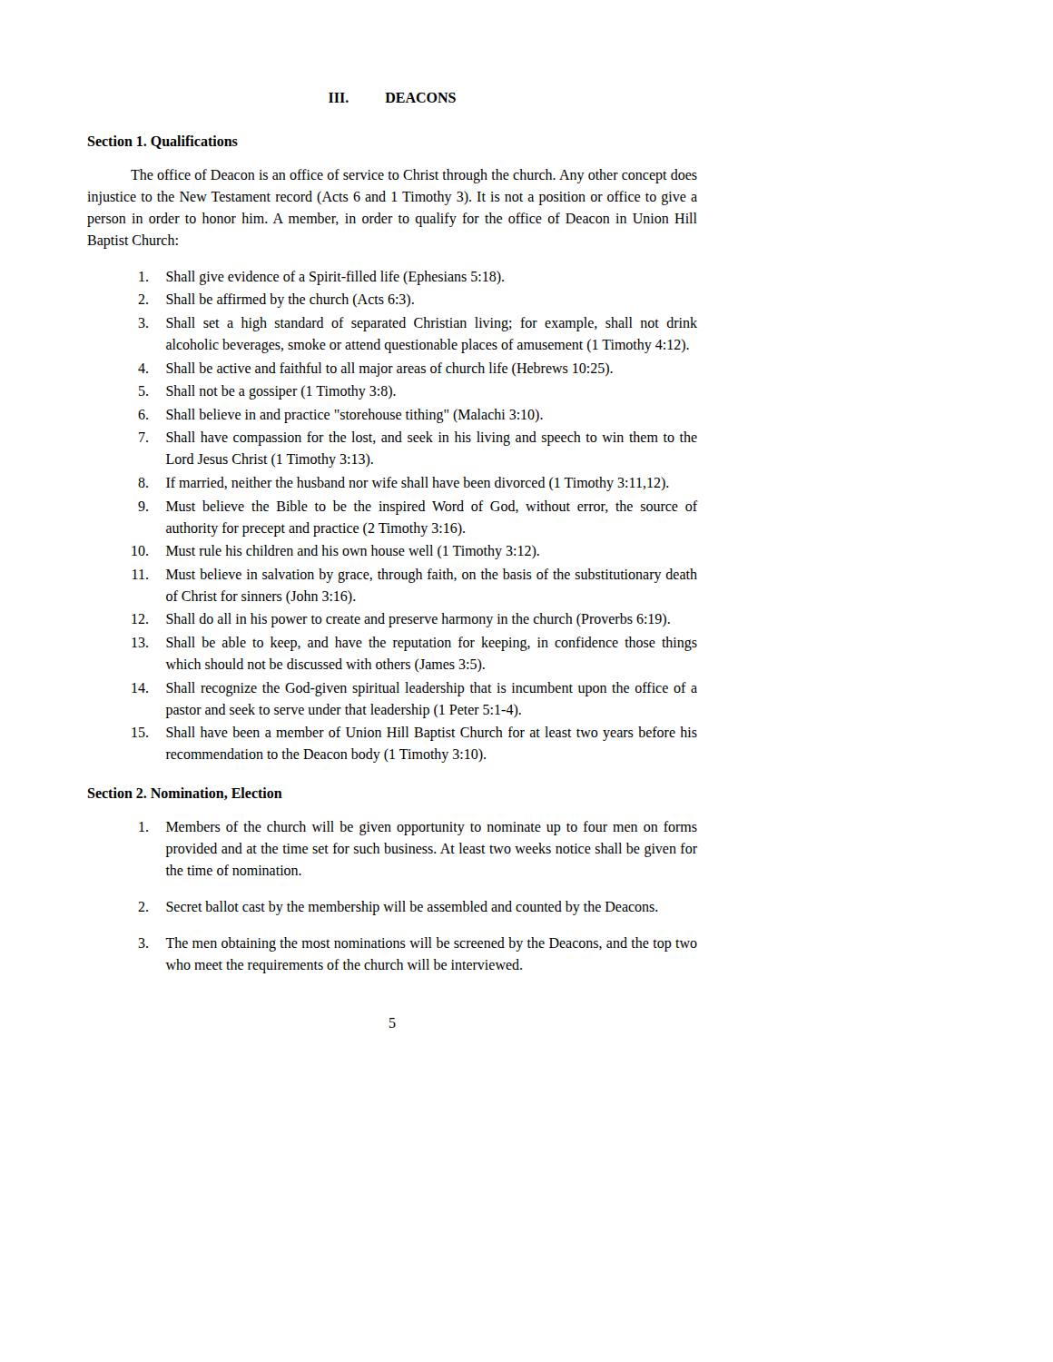III. DEACONS
Section 1. Qualifications
The office of Deacon is an office of service to Christ through the church. Any other concept does injustice to the New Testament record (Acts 6 and 1 Timothy 3). It is not a position or office to give a person in order to honor him. A member, in order to qualify for the office of Deacon in Union Hill Baptist Church:
Shall give evidence of a Spirit-filled life (Ephesians 5:18).
Shall be affirmed by the church (Acts 6:3).
Shall set a high standard of separated Christian living; for example, shall not drink alcoholic beverages, smoke or attend questionable places of amusement (1 Timothy 4:12).
Shall be active and faithful to all major areas of church life (Hebrews 10:25).
Shall not be a gossiper (1 Timothy 3:8).
Shall believe in and practice "storehouse tithing" (Malachi 3:10).
Shall have compassion for the lost, and seek in his living and speech to win them to the Lord Jesus Christ (1 Timothy 3:13).
If married, neither the husband nor wife shall have been divorced (1 Timothy 3:11,12).
Must believe the Bible to be the inspired Word of God, without error, the source of authority for precept and practice (2 Timothy 3:16).
Must rule his children and his own house well (1 Timothy 3:12).
Must believe in salvation by grace, through faith, on the basis of the substitutionary death of Christ for sinners (John 3:16).
Shall do all in his power to create and preserve harmony in the church (Proverbs 6:19).
Shall be able to keep, and have the reputation for keeping, in confidence those things which should not be discussed with others (James 3:5).
Shall recognize the God-given spiritual leadership that is incumbent upon the office of a pastor and seek to serve under that leadership (1 Peter 5:1-4).
Shall have been a member of Union Hill Baptist Church for at least two years before his recommendation to the Deacon body (1 Timothy 3:10).
Section 2. Nomination, Election
Members of the church will be given opportunity to nominate up to four men on forms provided and at the time set for such business. At least two weeks notice shall be given for the time of nomination.
Secret ballot cast by the membership will be assembled and counted by the Deacons.
The men obtaining the most nominations will be screened by the Deacons, and the top two who meet the requirements of the church will be interviewed.
5